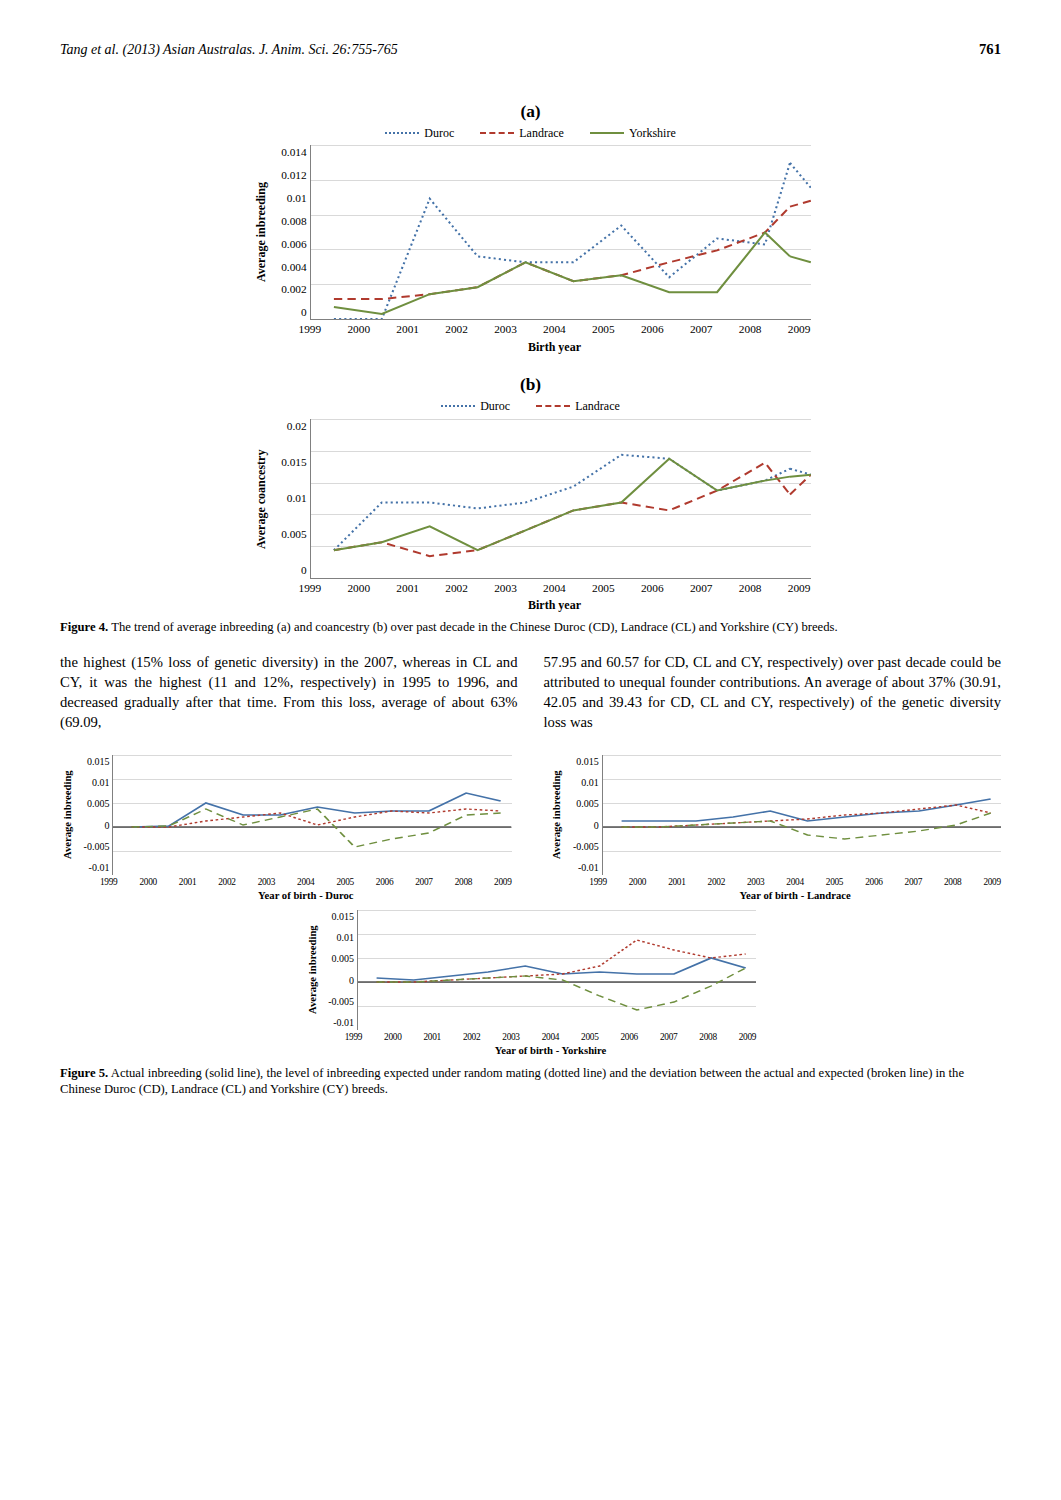Tang et al. (2013) Asian Australas. J. Anim. Sci. 26:755-765 761
(a)
Duroc
Landrace
Yorkshire
Average inbreeding
0.014 0.012 0.01 0.008 0.006 0.004 0.002 0
19992000200120022003200420052006200720082009
Birth year
(b)
Duroc
Landrace
Average coancestry
0.02 0.015 0.01 0.005 0
19992000200120022003200420052006200720082009
Birth year
Figure 4. The trend of average inbreeding (a) and coancestry (b) over past decade in the Chinese Duroc (CD), Landrace (CL) and Yorkshire (CY) breeds.
the highest (15% loss of genetic diversity) in the 2007, whereas in CL and CY, it was the highest (11 and 12%, respectively) in 1995 to 1996, and decreased gradually after that time. From this loss, average of about 63% (69.09,
57.95 and 60.57 for CD, CL and CY, respectively) over past decade could be attributed to unequal founder contributions. An average of about 37% (30.91, 42.05 and 39.43 for CD, CL and CY, respectively) of the genetic diversity loss was
Average inbreeding
0.015 0.01 0.005 0 -0.005 -0.01
19992000200120022003200420052006200720082009
Year of birth - Duroc
Average inbreeding
0.015 0.01 0.005 0 -0.005 -0.01
19992000200120022003200420052006200720082009
Year of birth - Landrace
Average inbreeding
0.015 0.01 0.005 0 -0.005 -0.01
19992000200120022003200420052006200720082009
Year of birth - Yorkshire
Figure 5. Actual inbreeding (solid line), the level of inbreeding expected under random mating (dotted line) and the deviation between the actual and expected (broken line) in the Chinese Duroc (CD), Landrace (CL) and Yorkshire (CY) breeds.